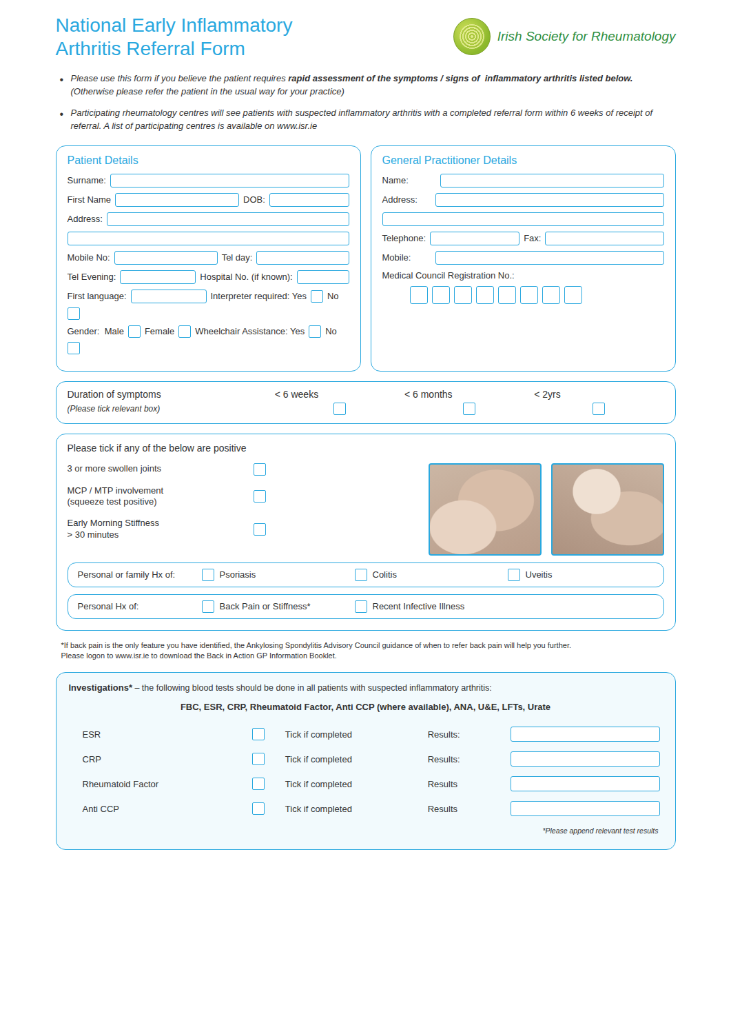National Early Inflammatory
Arthritis Referral Form
Irish Society for Rheumatology
Please use this form if you believe the patient requires rapid assessment of the symptoms / signs of inflammatory arthritis listed below. (Otherwise please refer the patient in the usual way for your practice)
Participating rheumatology centres will see patients with suspected inflammatory arthritis with a completed referral form within 6 weeks of receipt of referral. A list of participating centres is available on www.isr.ie
Patient Details
Surname:
First Name DOB:
Address:
Mobile No: Tel day:
Tel Evening: Hospital No. (if known):
First language: Interpreter required: Yes No
Gender: Male Female Wheelchair Assistance: Yes No
General Practitioner Details
Name:
Address:
Telephone: Fax:
Mobile:
Medical Council Registration No.:
Duration of symptoms
< 6 weeks
< 6 months
< 2yrs
(Please tick relevant box)
Please tick if any of the below are positive
3 or more swollen joints
MCP / MTP involvement
(squeeze test positive)
Early Morning Stiffness
> 30 minutes
Personal or family Hx of:
Psoriasis
Colitis
Uveitis
Personal Hx of:
Back Pain or Stiffness*
Recent Infective Illness
*If back pain is the only feature you have identified, the Ankylosing Spondylitis Advisory Council guidance of when to refer back pain will help you further.
Please logon to www.isr.ie to download the Back in Action GP Information Booklet.
Investigations* – the following blood tests should be done in all patients with suspected inflammatory arthritis:
FBC, ESR, CRP, Rheumatoid Factor, Anti CCP (where available), ANA, U&E, LFTs, Urate
| ESR | | Tick if completed | Results: | |
| CRP | | Tick if completed | Results: | |
| Rheumatoid Factor | | Tick if completed | Results | |
| Anti CCP | | Tick if completed | Results | |
*Please append relevant test results